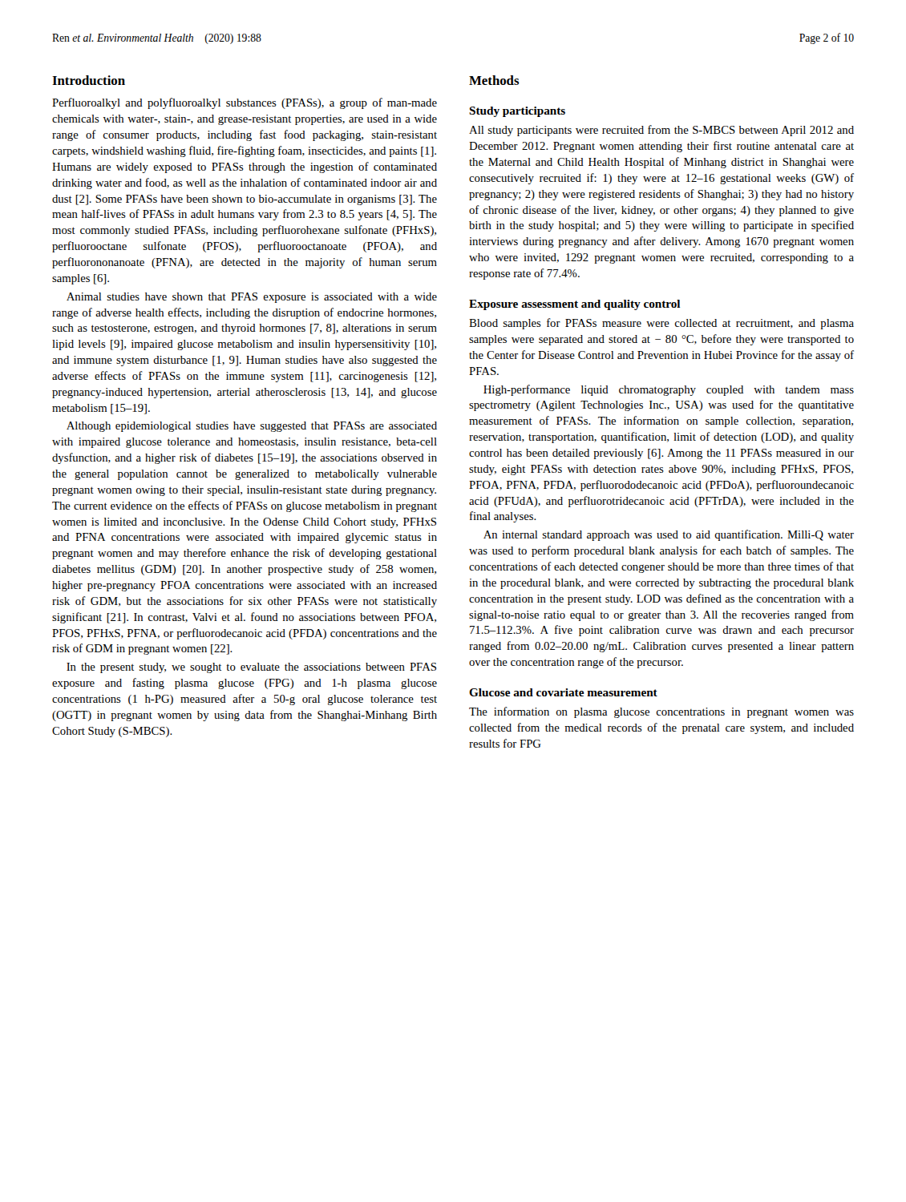Ren et al. Environmental Health (2020) 19:88
Page 2 of 10
Introduction
Perfluoroalkyl and polyfluoroalkyl substances (PFASs), a group of man-made chemicals with water-, stain-, and grease-resistant properties, are used in a wide range of consumer products, including fast food packaging, stain-resistant carpets, windshield washing fluid, fire-fighting foam, insecticides, and paints [1]. Humans are widely exposed to PFASs through the ingestion of contaminated drinking water and food, as well as the inhalation of contaminated indoor air and dust [2]. Some PFASs have been shown to bio-accumulate in organisms [3]. The mean half-lives of PFASs in adult humans vary from 2.3 to 8.5 years [4, 5]. The most commonly studied PFASs, including perfluorohexane sulfonate (PFHxS), perfluorooctane sulfonate (PFOS), perfluorooctanoate (PFOA), and perfluorononanoate (PFNA), are detected in the majority of human serum samples [6].
Animal studies have shown that PFAS exposure is associated with a wide range of adverse health effects, including the disruption of endocrine hormones, such as testosterone, estrogen, and thyroid hormones [7, 8], alterations in serum lipid levels [9], impaired glucose metabolism and insulin hypersensitivity [10], and immune system disturbance [1, 9]. Human studies have also suggested the adverse effects of PFASs on the immune system [11], carcinogenesis [12], pregnancy-induced hypertension, arterial atherosclerosis [13, 14], and glucose metabolism [15–19].
Although epidemiological studies have suggested that PFASs are associated with impaired glucose tolerance and homeostasis, insulin resistance, beta-cell dysfunction, and a higher risk of diabetes [15–19], the associations observed in the general population cannot be generalized to metabolically vulnerable pregnant women owing to their special, insulin-resistant state during pregnancy. The current evidence on the effects of PFASs on glucose metabolism in pregnant women is limited and inconclusive. In the Odense Child Cohort study, PFHxS and PFNA concentrations were associated with impaired glycemic status in pregnant women and may therefore enhance the risk of developing gestational diabetes mellitus (GDM) [20]. In another prospective study of 258 women, higher pre-pregnancy PFOA concentrations were associated with an increased risk of GDM, but the associations for six other PFASs were not statistically significant [21]. In contrast, Valvi et al. found no associations between PFOA, PFOS, PFHxS, PFNA, or perfluorodecanoic acid (PFDA) concentrations and the risk of GDM in pregnant women [22].
In the present study, we sought to evaluate the associations between PFAS exposure and fasting plasma glucose (FPG) and 1-h plasma glucose concentrations (1 h-PG) measured after a 50-g oral glucose tolerance test (OGTT) in pregnant women by using data from the Shanghai-Minhang Birth Cohort Study (S-MBCS).
Methods
Study participants
All study participants were recruited from the S-MBCS between April 2012 and December 2012. Pregnant women attending their first routine antenatal care at the Maternal and Child Health Hospital of Minhang district in Shanghai were consecutively recruited if: 1) they were at 12–16 gestational weeks (GW) of pregnancy; 2) they were registered residents of Shanghai; 3) they had no history of chronic disease of the liver, kidney, or other organs; 4) they planned to give birth in the study hospital; and 5) they were willing to participate in specified interviews during pregnancy and after delivery. Among 1670 pregnant women who were invited, 1292 pregnant women were recruited, corresponding to a response rate of 77.4%.
Exposure assessment and quality control
Blood samples for PFASs measure were collected at recruitment, and plasma samples were separated and stored at − 80 °C, before they were transported to the Center for Disease Control and Prevention in Hubei Province for the assay of PFAS.
High-performance liquid chromatography coupled with tandem mass spectrometry (Agilent Technologies Inc., USA) was used for the quantitative measurement of PFASs. The information on sample collection, separation, reservation, transportation, quantification, limit of detection (LOD), and quality control has been detailed previously [6]. Among the 11 PFASs measured in our study, eight PFASs with detection rates above 90%, including PFHxS, PFOS, PFOA, PFNA, PFDA, perfluorododecanoic acid (PFDoA), perfluoroundecanoic acid (PFUdA), and perfluorotridecanoic acid (PFTrDA), were included in the final analyses.
An internal standard approach was used to aid quantification. Milli-Q water was used to perform procedural blank analysis for each batch of samples. The concentrations of each detected congener should be more than three times of that in the procedural blank, and were corrected by subtracting the procedural blank concentration in the present study. LOD was defined as the concentration with a signal-to-noise ratio equal to or greater than 3. All the recoveries ranged from 71.5–112.3%. A five point calibration curve was drawn and each precursor ranged from 0.02–20.00 ng/mL. Calibration curves presented a linear pattern over the concentration range of the precursor.
Glucose and covariate measurement
The information on plasma glucose concentrations in pregnant women was collected from the medical records of the prenatal care system, and included results for FPG